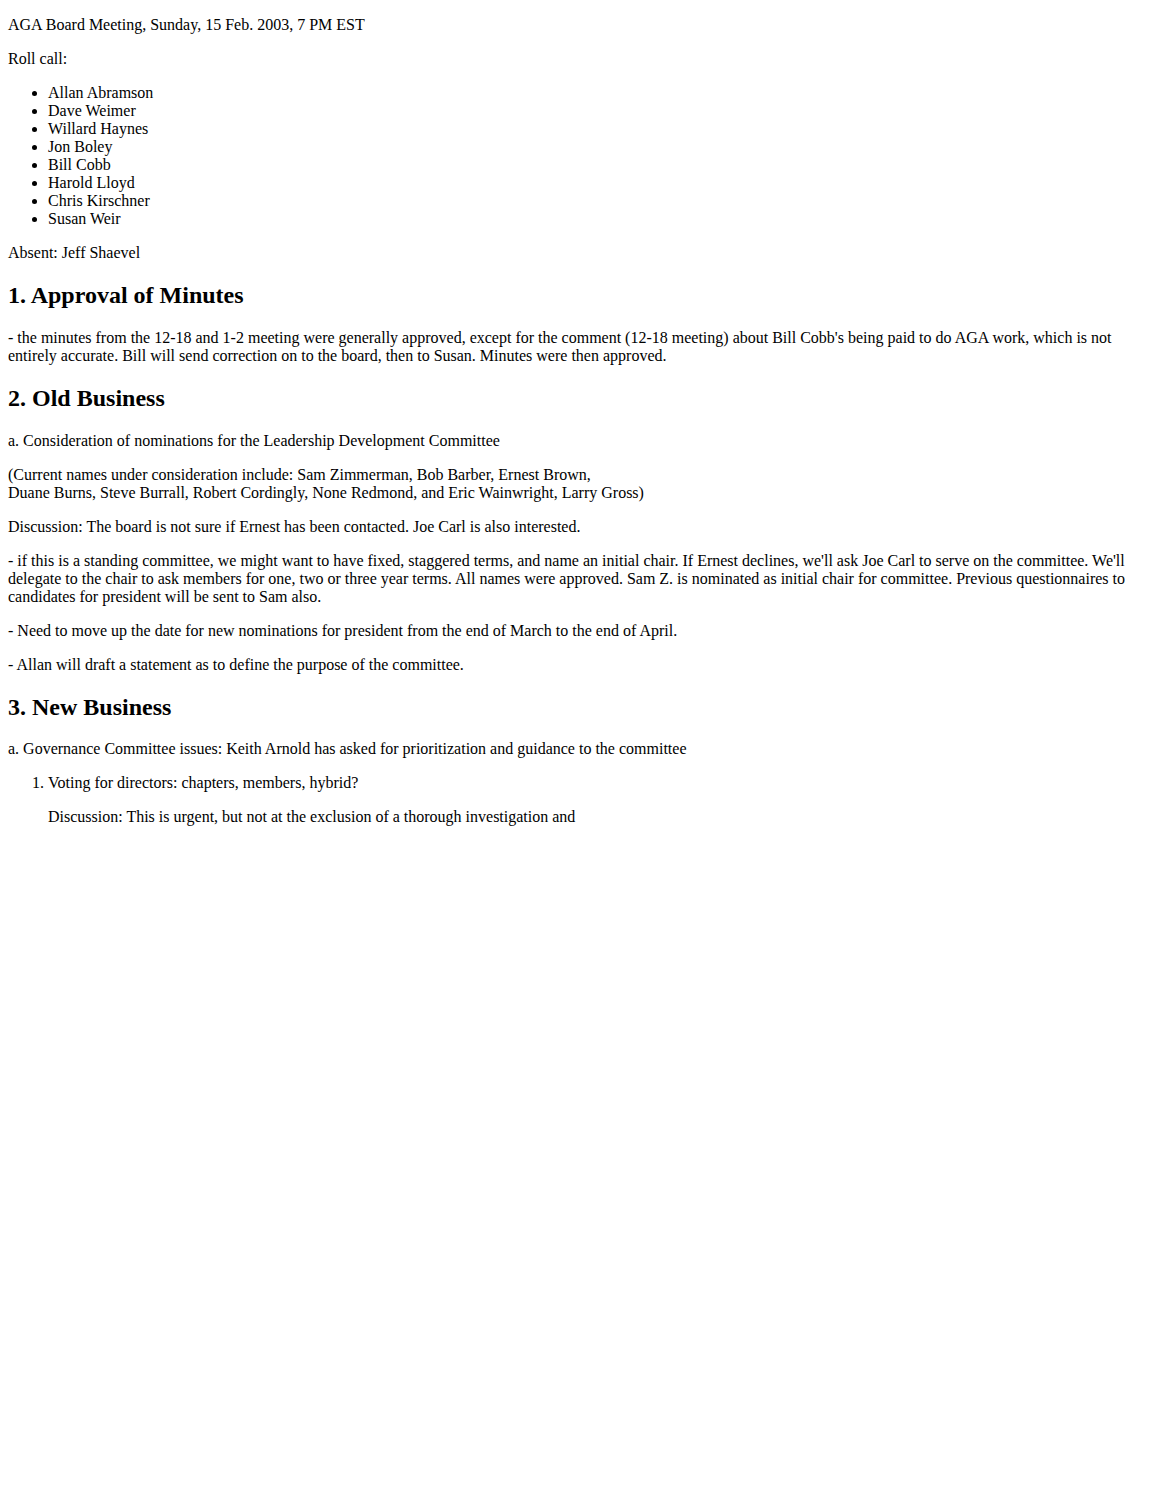AGA Board Meeting, Sunday, 15 Feb. 2003, 7 PM EST
Roll call:
Allan Abramson
Dave Weimer
Willard Haynes
Jon Boley
Bill Cobb
Harold Lloyd
Chris Kirschner
Susan Weir
Absent: Jeff Shaevel
1. Approval of Minutes
- the minutes from the 12-18 and 1-2 meeting were generally approved, except for the comment (12-18 meeting) about Bill Cobb's being paid to do AGA work, which is not entirely accurate. Bill will send correction on to the board, then to Susan. Minutes were then approved.
2. Old Business
a. Consideration of nominations for the Leadership Development Committee
(Current names under consideration include: Sam Zimmerman, Bob Barber, Ernest Brown,
Duane Burns, Steve Burrall, Robert Cordingly, None Redmond, and Eric Wainwright, Larry Gross)
Discussion: The board is not sure if Ernest has been contacted. Joe Carl is also interested.
- if this is a standing committee, we might want to have fixed, staggered terms, and name an initial chair. If Ernest declines, we'll ask Joe Carl to serve on the committee. We'll delegate to the chair to ask members for one, two or three year terms. All names were approved. Sam Z. is nominated as initial chair for committee. Previous questionnaires to candidates for president will be sent to Sam also.
- Need to move up the date for new nominations for president from the end of March to the end of April.
- Allan will draft a statement as to define the purpose of the committee.
3. New Business
a. Governance Committee issues: Keith Arnold has asked for prioritization and guidance to the committee
Voting for directors: chapters, members, hybrid?
Discussion: This is urgent, but not at the exclusion of a thorough investigation and